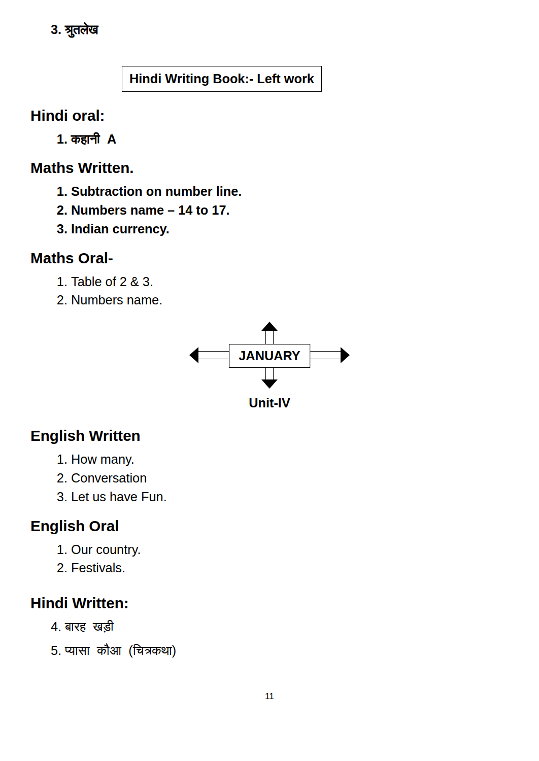3. श्रुतलेख
Hindi Writing Book:- Left work
Hindi oral:
कहानी A
Maths Written.
Subtraction on number line.
Numbers name – 14 to 17.
Indian currency.
Maths Oral-
Table of 2 & 3.
Numbers name.
JANUARY
Unit-IV
English Written
How many.
Conversation
Let us have Fun.
English Oral
Our country.
Festivals.
Hindi Written:
4. बारह खड़ी
5. प्यासा कौआ (चित्रकथा)
11